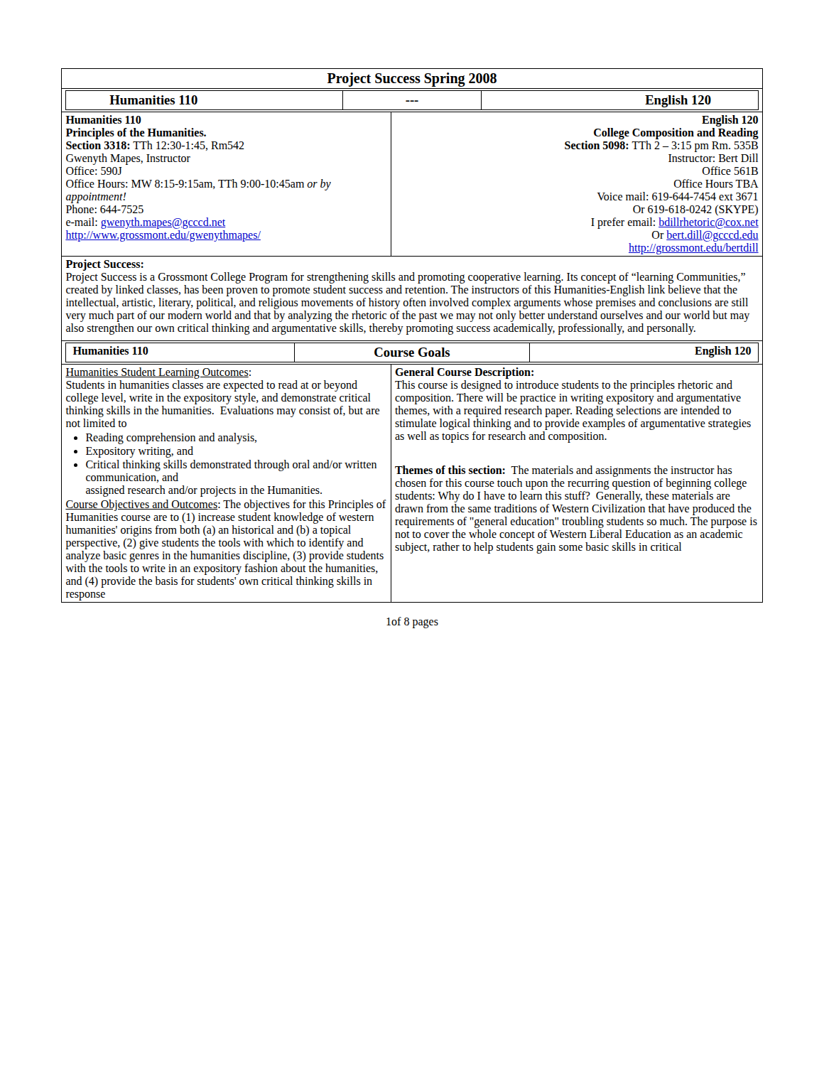| Project Success Spring 2008 |
| / Humanities 110 / --- / English 120 / |
| Humanities 110 Principles of the Humanities. Section 3318: TTh 12:30-1:45, Rm542 Gwenyth Mapes, Instructor Office: 590J Office Hours: MW 8:15-9:15am, TTh 9:00-10:45am or by appointment! Phone: 644-7525 e-mail: gwenyth.mapes@gcccd.net http://www.grossmont.edu/gwenythmapes/ | English 120 College Composition and Reading Section 5098: TTh 2 – 3:15 pm Rm. 535B Instructor: Bert Dill Office 561B Office Hours TBA Voice mail: 619-644-7454 ext 3671 Or 619-618-0242 (SKYPE) I prefer email: bdillrhetoric@cox.net Or bert.dill@gcccd.edu http://grossmont.edu/bertdill |
| Project Success: Project Success is a Grossmont College Program for strengthening skills and promoting cooperative learning. Its concept of “learning Communities,” created by linked classes, has been proven to promote student success and retention. The instructors of this Humanities-English link believe that the intellectual, artistic, literary, political, and religious movements of history often involved complex arguments whose premises and conclusions are still very much part of our modern world and that by analyzing the rhetoric of the past we may not only better understand ourselves and our world but may also strengthen our own critical thinking and argumentative skills, thereby promoting success academically, professionally, and personally. |
| / Humanities 110 / Course Goals / English 120 / |
| Humanities Student Learning Outcomes : Students in humanities classes are expected to read at or beyond college level, write in the expository style, and demonstrate critical thinking skills in the humanities. Evaluations may consist of, but are not limited to Reading comprehension and analysis, Expository writing, and Critical thinking skills demonstrated through oral and/or written communication, and assigned research and/or projects in the Humanities. Course Objectives and Outcomes : The objectives for this Principles of Humanities course are to (1) increase student knowledge of western humanities' origins from both (a) an historical and (b) a topical perspective, (2) give students the tools with which to identify and analyze basic genres in the humanities discipline, (3) provide students with the tools to write in an expository fashion about the humanities, and (4) provide the basis for students' own critical thinking skills in response | General Course Description: This course is designed to introduce students to the principles rhetoric and composition. There will be practice in writing expository and argumentative themes, with a required research paper. Reading selections are intended to stimulate logical thinking and to provide examples of argumentative strategies as well as topics for research and composition. Themes of this section: The materials and assignments the instructor has chosen for this course touch upon the recurring question of beginning college students: Why do I have to learn this stuff? Generally, these materials are drawn from the same traditions of Western Civilization that have produced the requirements of "general education" troubling students so much. The purpose is not to cover the whole concept of Western Liberal Education as an academic subject, rather to help students gain some basic skills in critical |
1of 8 pages